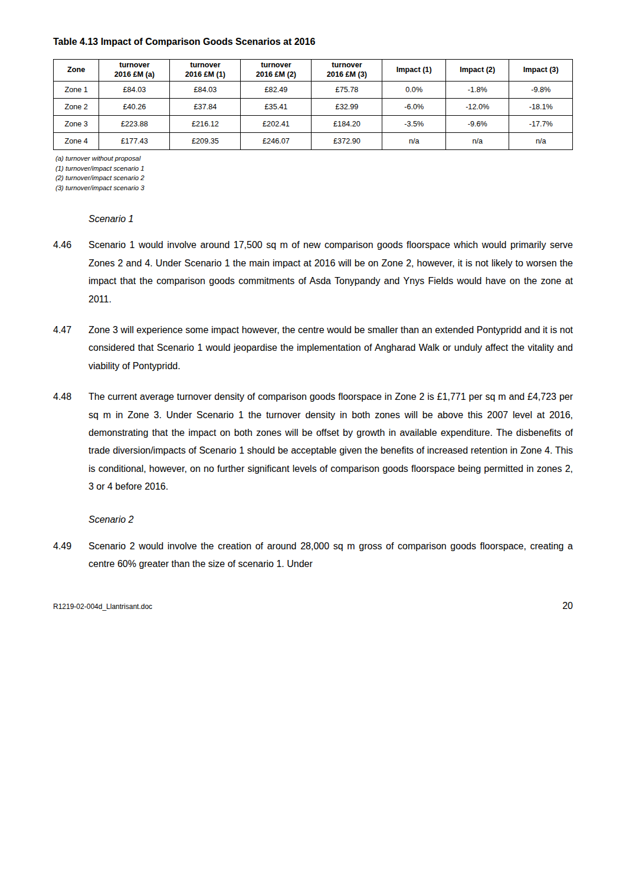Table 4.13 Impact of Comparison Goods Scenarios at 2016
| Zone | turnover 2016 £M (a) | turnover 2016 £M (1) | turnover 2016 £M (2) | turnover 2016 £M (3) | Impact (1) | Impact (2) | Impact (3) |
| --- | --- | --- | --- | --- | --- | --- | --- |
| Zone 1 | £84.03 | £84.03 | £82.49 | £75.78 | 0.0% | -1.8% | -9.8% |
| Zone 2 | £40.26 | £37.84 | £35.41 | £32.99 | -6.0% | -12.0% | -18.1% |
| Zone 3 | £223.88 | £216.12 | £202.41 | £184.20 | -3.5% | -9.6% | -17.7% |
| Zone 4 | £177.43 | £209.35 | £246.07 | £372.90 | n/a | n/a | n/a |
(a) turnover without proposal
(1) turnover/impact scenario 1
(2) turnover/impact scenario 2
(3) turnover/impact scenario 3
Scenario 1
4.46
Scenario 1 would involve around 17,500 sq m of new comparison goods floorspace which would primarily serve Zones 2 and 4. Under Scenario 1 the main impact at 2016 will be on Zone 2, however, it is not likely to worsen the impact that the comparison goods commitments of Asda Tonypandy and Ynys Fields would have on the zone at 2011.
4.47
Zone 3 will experience some impact however, the centre would be smaller than an extended Pontypridd and it is not considered that Scenario 1 would jeopardise the implementation of Angharad Walk or unduly affect the vitality and viability of Pontypridd.
4.48
The current average turnover density of comparison goods floorspace in Zone 2 is £1,771 per sq m and £4,723 per sq m in Zone 3. Under Scenario 1 the turnover density in both zones will be above this 2007 level at 2016, demonstrating that the impact on both zones will be offset by growth in available expenditure. The disbenefits of trade diversion/impacts of Scenario 1 should be acceptable given the benefits of increased retention in Zone 4. This is conditional, however, on no further significant levels of comparison goods floorspace being permitted in zones 2, 3 or 4 before 2016.
Scenario 2
4.49
Scenario 2 would involve the creation of around 28,000 sq m gross of comparison goods floorspace, creating a centre 60% greater than the size of scenario 1. Under
R1219-02-004d_Llantrisant.doc 20